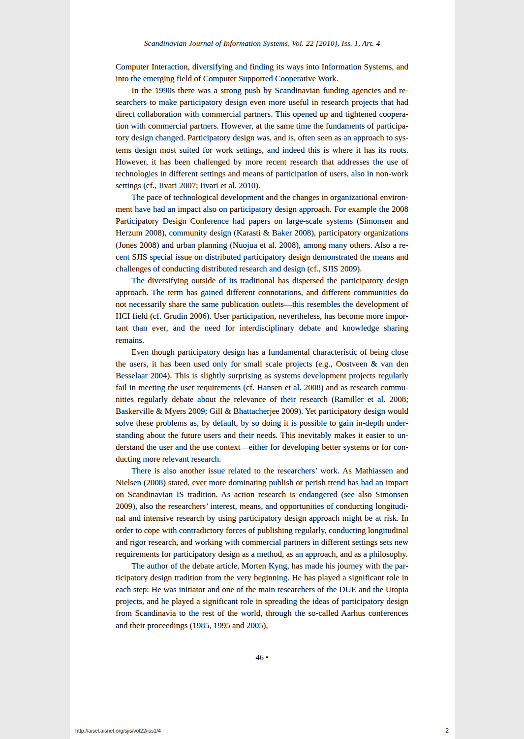Scandinavian Journal of Information Systems, Vol. 22 [2010], Iss. 1, Art. 4
Computer Interaction, diversifying and finding its ways into Information Systems, and into the emerging field of Computer Supported Cooperative Work.
In the 1990s there was a strong push by Scandinavian funding agencies and researchers to make participatory design even more useful in research projects that had direct collaboration with commercial partners. This opened up and tightened cooperation with commercial partners. However, at the same time the fundaments of participatory design changed. Participatory design was, and is, often seen as an approach to systems design most suited for work settings, and indeed this is where it has its roots. However, it has been challenged by more recent research that addresses the use of technologies in different settings and means of participation of users, also in non-work settings (cf., Iivari 2007; Iivari et al. 2010).
The pace of technological development and the changes in organizational environment have had an impact also on participatory design approach. For example the 2008 Participatory Design Conference had papers on large-scale systems (Simonsen and Herzum 2008), community design (Karasti & Baker 2008), participatory organizations (Jones 2008) and urban planning (Nuojua et al. 2008), among many others. Also a recent SJIS special issue on distributed participatory design demonstrated the means and challenges of conducting distributed research and design (cf., SJIS 2009).
The diversifying outside of its traditional has dispersed the participatory design approach. The term has gained different connotations, and different communities do not necessarily share the same publication outlets—this resembles the development of HCI field (cf. Grudin 2006). User participation, nevertheless, has become more important than ever, and the need for interdisciplinary debate and knowledge sharing remains.
Even though participatory design has a fundamental characteristic of being close the users, it has been used only for small scale projects (e.g., Oostveen & van den Besselaar 2004). This is slightly surprising as systems development projects regularly fail in meeting the user requirements (cf. Hansen et al. 2008) and as research communities regularly debate about the relevance of their research (Ramiller et al. 2008; Baskerville & Myers 2009; Gill & Bhattacherjee 2009). Yet participatory design would solve these problems as, by default, by so doing it is possible to gain in-depth understanding about the future users and their needs. This inevitably makes it easier to understand the user and the use context—either for developing better systems or for conducting more relevant research.
There is also another issue related to the researchers’ work. As Mathiassen and Nielsen (2008) stated, ever more dominating publish or perish trend has had an impact on Scandinavian IS tradition. As action research is endangered (see also Simonsen 2009), also the researchers’ interest, means, and opportunities of conducting longitudinal and intensive research by using participatory design approach might be at risk. In order to cope with contradictory forces of publishing regularly, conducting longitudinal and rigor research, and working with commercial partners in different settings sets new requirements for participatory design as a method, as an approach, and as a philosophy.
The author of the debate article, Morten Kyng, has made his journey with the participatory design tradition from the very beginning. He has played a significant role in each step: He was initiator and one of the main researchers of the DUE and the Utopia projects, and he played a significant role in spreading the ideas of participatory design from Scandinavia to the rest of the world, through the so-called Aarhus conferences and their proceedings (1985, 1995 and 2005),
46 •
http://aisel.aisnet.org/sjis/vol22/iss1/4 2